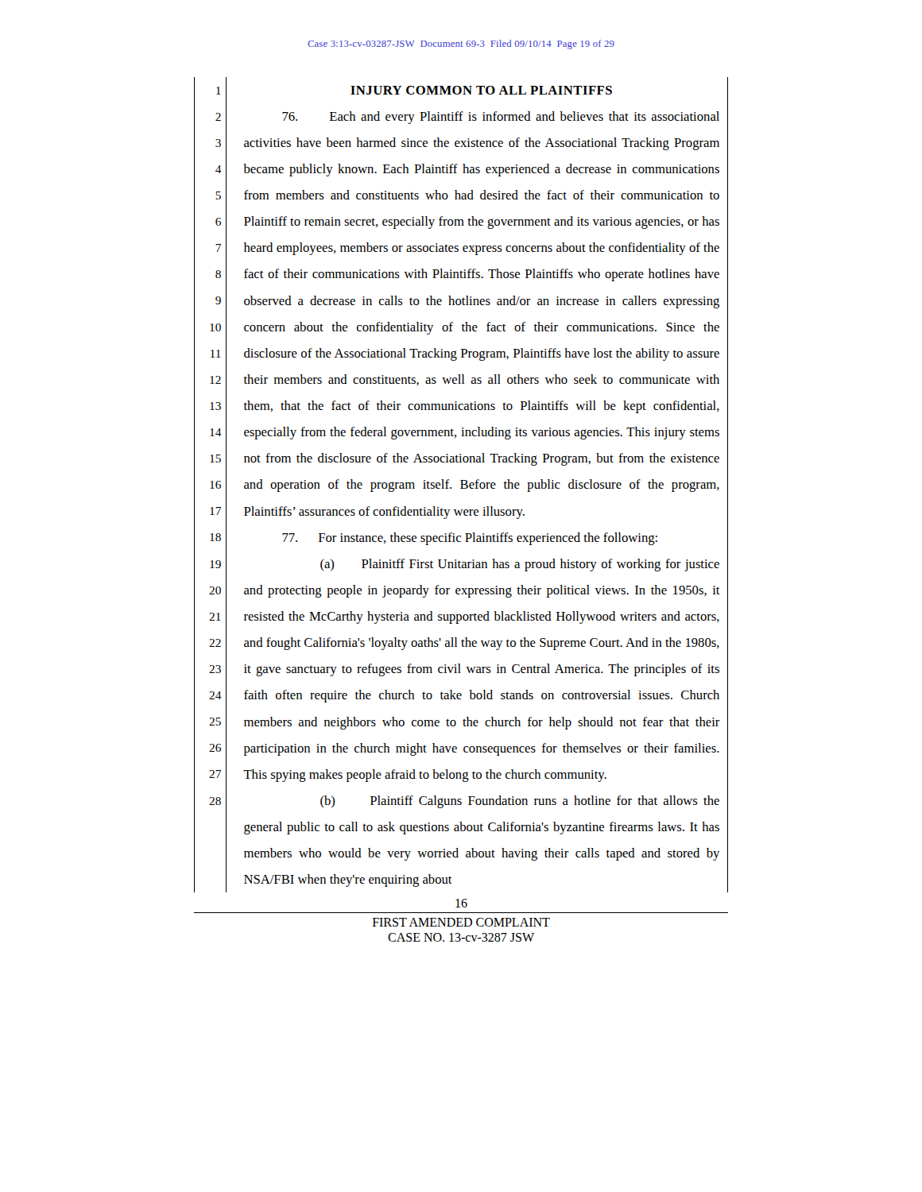Case 3:13-cv-03287-JSW Document 69-3 Filed 09/10/14 Page 19 of 29
1
2
3
4
5
6
7
8
9
10
11
12
13
14
15
16
17
18
19
20
21
22
23
24
25
26
27
28
INJURY COMMON TO ALL PLAINTIFFS
76. Each and every Plaintiff is informed and believes that its associational activities have been harmed since the existence of the Associational Tracking Program became publicly known. Each Plaintiff has experienced a decrease in communications from members and constituents who had desired the fact of their communication to Plaintiff to remain secret, especially from the government and its various agencies, or has heard employees, members or associates express concerns about the confidentiality of the fact of their communications with Plaintiffs. Those Plaintiffs who operate hotlines have observed a decrease in calls to the hotlines and/or an increase in callers expressing concern about the confidentiality of the fact of their communications. Since the disclosure of the Associational Tracking Program, Plaintiffs have lost the ability to assure their members and constituents, as well as all others who seek to communicate with them, that the fact of their communications to Plaintiffs will be kept confidential, especially from the federal government, including its various agencies. This injury stems not from the disclosure of the Associational Tracking Program, but from the existence and operation of the program itself. Before the public disclosure of the program, Plaintiffs’ assurances of confidentiality were illusory.
77. For instance, these specific Plaintiffs experienced the following:
(a) Plainitff First Unitarian has a proud history of working for justice and protecting people in jeopardy for expressing their political views. In the 1950s, it resisted the McCarthy hysteria and supported blacklisted Hollywood writers and actors, and fought California's 'loyalty oaths' all the way to the Supreme Court. And in the 1980s, it gave sanctuary to refugees from civil wars in Central America. The principles of its faith often require the church to take bold stands on controversial issues. Church members and neighbors who come to the church for help should not fear that their participation in the church might have consequences for themselves or their families. This spying makes people afraid to belong to the church community.
(b) Plaintiff Calguns Foundation runs a hotline for that allows the general public to call to ask questions about California's byzantine firearms laws. It has members who would be very worried about having their calls taped and stored by NSA/FBI when they're enquiring about
16
FIRST AMENDED COMPLAINT
CASE NO. 13-cv-3287 JSW